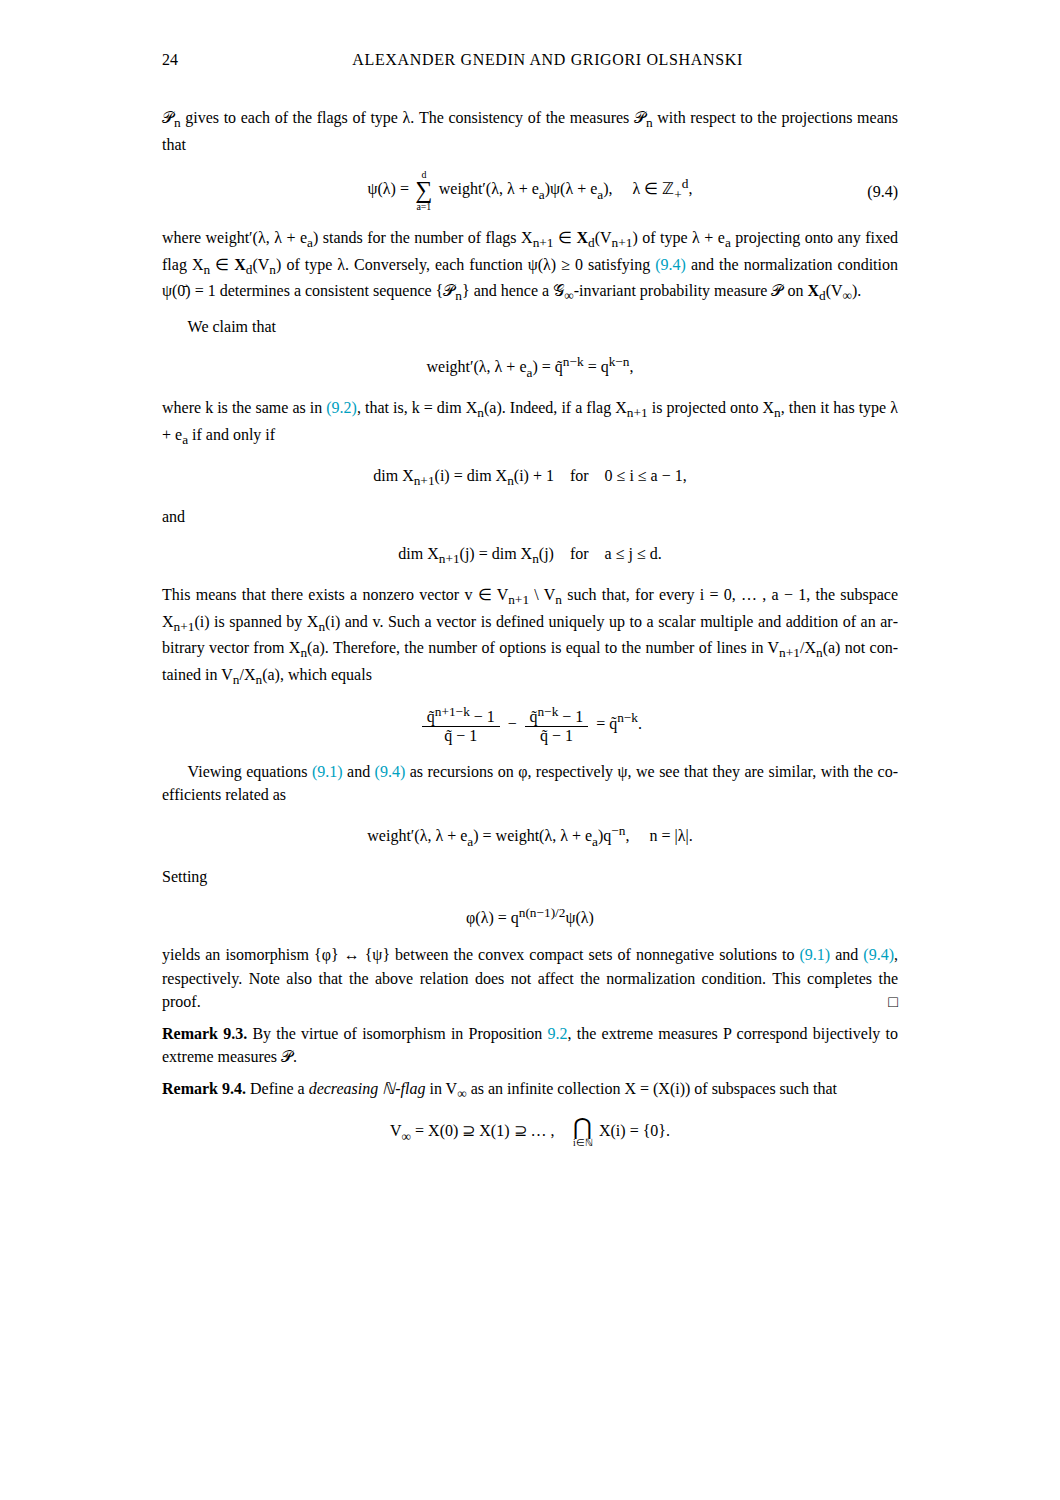24 ALEXANDER GNEDIN AND GRIGORI OLSHANSKI
𝒫n gives to each of the flags of type λ. The consistency of the measures 𝒫n with respect to the projections means that
ψ(λ) = d∑a=1 weight′(λ, λ + ea)ψ(λ + ea), λ ∈ ℤ+d, (9.4)
where weight′(λ, λ + ea) stands for the number of flags Xn+1 ∈ Xd(Vn+1) of type λ + ea projecting onto any fixed flag Xn ∈ Xd(Vn) of type λ. Conversely, each function ψ(λ) ≥ 0 satisfying (9.4) and the normalization condition ψ(0̄) = 1 determines a consistent sequence {𝒫n} and hence a 𝒢∞-invariant probability measure 𝒫 on Xd(V∞).
We claim that
weight′(λ, λ + ea) = q̃n−k = qk−n,
where k is the same as in (9.2), that is, k = dim Xn(a). Indeed, if a flag Xn+1 is projected onto Xn, then it has type λ + ea if and only if
dim Xn+1(i) = dim Xn(i) + 1 for 0 ≤ i ≤ a − 1,
and
dim Xn+1(j) = dim Xn(j) for a ≤ j ≤ d.
This means that there exists a nonzero vector v ∈ Vn+1 \ Vn such that, for every i = 0, … , a − 1, the subspace Xn+1(i) is spanned by Xn(i) and v. Such a vector is defined uniquely up to a scalar multiple and addition of an arbitrary vector from Xn(a). Therefore, the number of options is equal to the number of lines in Vn+1/Xn(a) not contained in Vn/Xn(a), which equals
q̃n+1−k − 1 q̃ − 1 − q̃n−k − 1 q̃ − 1 = q̃n−k.
Viewing equations (9.1) and (9.4) as recursions on φ, respectively ψ, we see that they are similar, with the coefficients related as
weight′(λ, λ + ea) = weight(λ, λ + ea)q−n, n = |λ|.
Setting
φ(λ) = qn(n−1)/2ψ(λ)
yields an isomorphism {φ} ↔ {ψ} between the convex compact sets of nonnegative solutions to (9.1) and (9.4), respectively. Note also that the above relation does not affect the normalization condition. This completes the proof. □
Remark 9.3. By the virtue of isomorphism in Proposition 9.2, the extreme measures P correspond bijectively to extreme measures 𝒫.
Remark 9.4. Define a decreasing ℕ-flag in V∞ as an infinite collection X = (X(i)) of subspaces such that
V∞ = X(0) ⊇ X(1) ⊇ … , ⋂i∈ℕ X(i) = {0}.